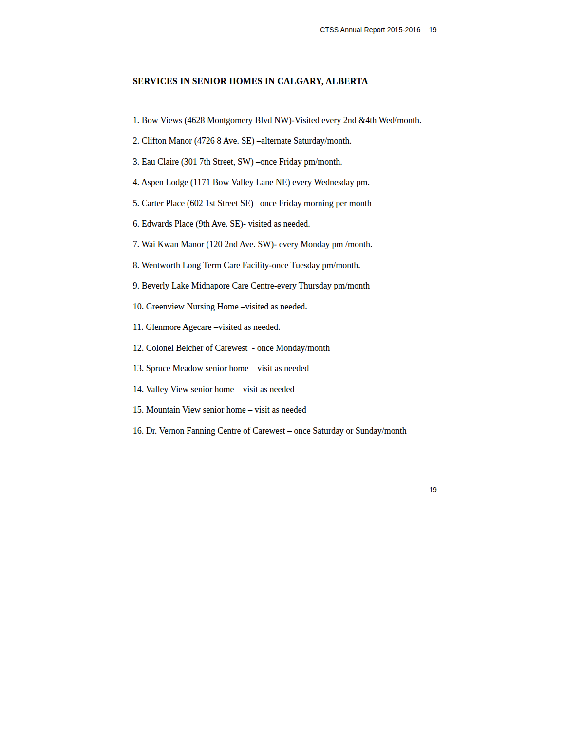CTSS Annual Report 2015-201619
SERVICES IN SENIOR HOMES IN CALGARY, ALBERTA
1. Bow Views (4628 Montgomery Blvd NW)-Visited every 2nd &4th Wed/month.
2. Clifton Manor (4726 8 Ave. SE) –alternate Saturday/month.
3. Eau Claire (301 7th Street, SW) –once Friday pm/month.
4. Aspen Lodge (1171 Bow Valley Lane NE) every Wednesday pm.
5. Carter Place (602 1st Street SE) –once Friday morning per month
6. Edwards Place (9th Ave. SE)- visited as needed.
7. Wai Kwan Manor (120 2nd Ave. SW)- every Monday pm /month.
8. Wentworth Long Term Care Facility-once Tuesday pm/month.
9. Beverly Lake Midnapore Care Centre-every Thursday pm/month
10. Greenview Nursing Home –visited as needed.
11. Glenmore Agecare –visited as needed.
12. Colonel Belcher of Carewest - once Monday/month
13. Spruce Meadow senior home – visit as needed
14. Valley View senior home – visit as needed
15. Mountain View senior home – visit as needed
16. Dr. Vernon Fanning Centre of Carewest – once Saturday or Sunday/month
19